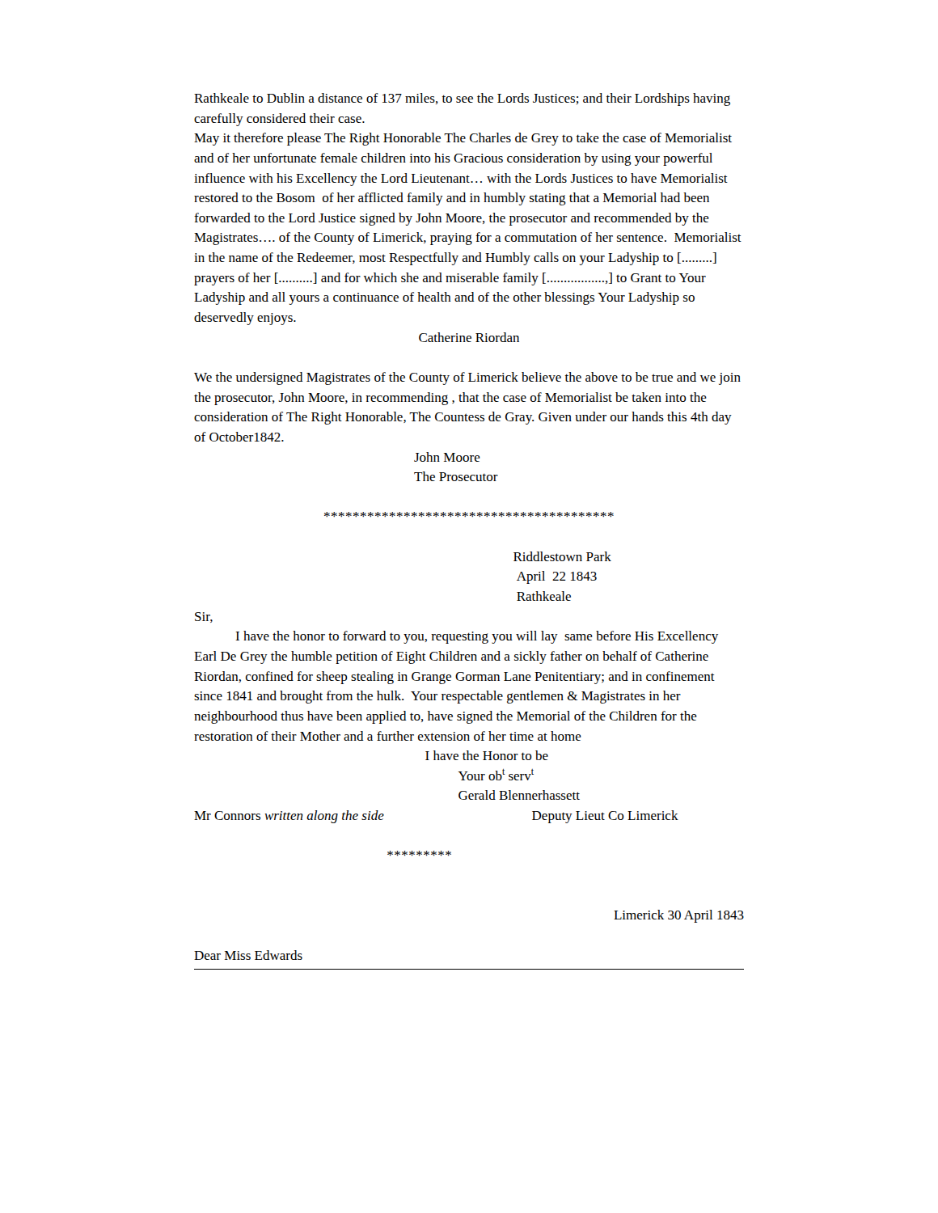Rathkeale to Dublin a distance of 137 miles, to see the Lords Justices; and their Lordships having carefully considered their case.
May it therefore please The Right Honorable The Charles de Grey to take the case of Memorialist and of her unfortunate female children into his Gracious consideration by using your powerful influence with his Excellency the Lord Lieutenant… with the Lords Justices to have Memorialist restored to the Bosom of her afflicted family and in humbly stating that a Memorial had been forwarded to the Lord Justice signed by John Moore, the prosecutor and recommended by the Magistrates…. of the County of Limerick, praying for a commutation of her sentence. Memorialist in the name of the Redeemer, most Respectfully and Humbly calls on your Ladyship to [.........] prayers of her [..........] and for which she and miserable family [.................,] to Grant to Your Ladyship and all yours a continuance of health and of the other blessings Your Ladyship so deservedly enjoys.
Catherine Riordan
We the undersigned Magistrates of the County of Limerick believe the above to be true and we join the prosecutor, John Moore, in recommending , that the case of Memorialist be taken into the consideration of The Right Honorable, The Countess de Gray. Given under our hands this 4th day of October1842.
John Moore
The Prosecutor
****************************************
Riddlestown Park
April 22 1843
Rathkeale
Sir,
I have the honor to forward to you, requesting you will lay same before His Excellency Earl De Grey the humble petition of Eight Children and a sickly father on behalf of Catherine Riordan, confined for sheep stealing in Grange Gorman Lane Penitentiary; and in confinement since 1841 and brought from the hulk. Your respectable gentlemen & Magistrates in her neighbourhood thus have been applied to, have signed the Memorial of the Children for the restoration of their Mother and a further extension of her time at home
I have the Honor to be
Your obt servt
Gerald Blennerhassett
Mr Connors written along the side Deputy Lieut Co Limerick
*********
Limerick 30 April 1843
Dear Miss Edwards